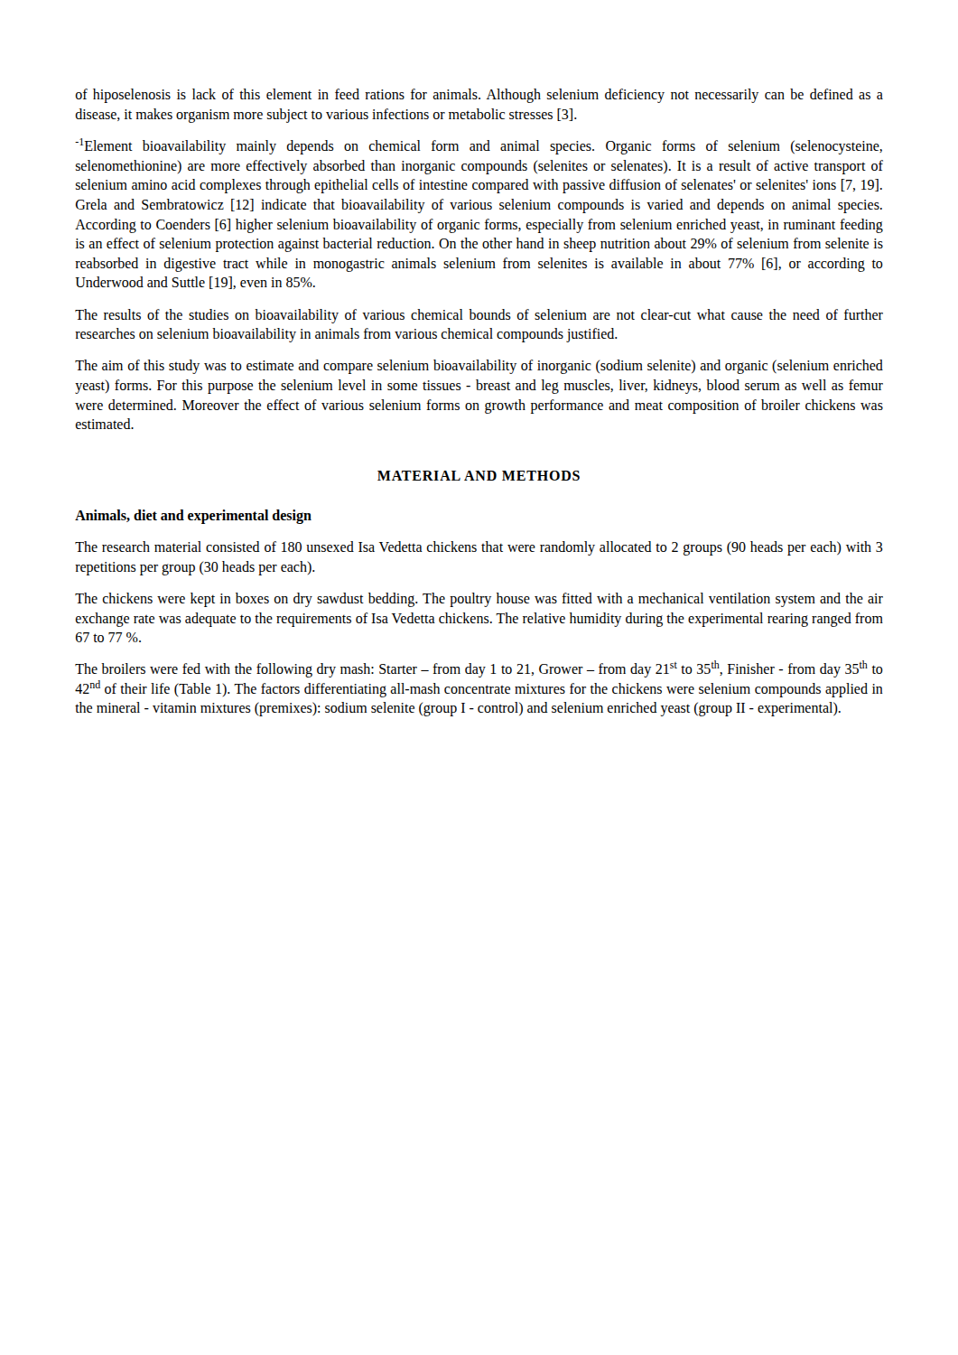of hiposelenosis is lack of this element in feed rations for animals. Although selenium deficiency not necessarily can be defined as a disease, it makes organism more subject to various infections or metabolic stresses [3].
-1Element bioavailability mainly depends on chemical form and animal species. Organic forms of selenium (selenocysteine, selenomethionine) are more effectively absorbed than inorganic compounds (selenites or selenates). It is a result of active transport of selenium amino acid complexes through epithelial cells of intestine compared with passive diffusion of selenates' or selenites' ions [7, 19]. Grela and Sembratowicz [12] indicate that bioavailability of various selenium compounds is varied and depends on animal species. According to Coenders [6] higher selenium bioavailability of organic forms, especially from selenium enriched yeast, in ruminant feeding is an effect of selenium protection against bacterial reduction. On the other hand in sheep nutrition about 29% of selenium from selenite is reabsorbed in digestive tract while in monogastric animals selenium from selenites is available in about 77% [6], or according to Underwood and Suttle [19], even in 85%.
The results of the studies on bioavailability of various chemical bounds of selenium are not clear-cut what cause the need of further researches on selenium bioavailability in animals from various chemical compounds justified.
The aim of this study was to estimate and compare selenium bioavailability of inorganic (sodium selenite) and organic (selenium enriched yeast) forms. For this purpose the selenium level in some tissues - breast and leg muscles, liver, kidneys, blood serum as well as femur were determined. Moreover the effect of various selenium forms on growth performance and meat composition of broiler chickens was estimated.
MATERIAL AND METHODS
Animals, diet and experimental design
The research material consisted of 180 unsexed Isa Vedetta chickens that were randomly allocated to 2 groups (90 heads per each) with 3 repetitions per group (30 heads per each).
The chickens were kept in boxes on dry sawdust bedding. The poultry house was fitted with a mechanical ventilation system and the air exchange rate was adequate to the requirements of Isa Vedetta chickens. The relative humidity during the experimental rearing ranged from 67 to 77 %.
The broilers were fed with the following dry mash: Starter – from day 1 to 21, Grower – from day 21st to 35th, Finisher - from day 35th to 42nd of their life (Table 1). The factors differentiating all-mash concentrate mixtures for the chickens were selenium compounds applied in the mineral - vitamin mixtures (premixes): sodium selenite (group I - control) and selenium enriched yeast (group II - experimental).